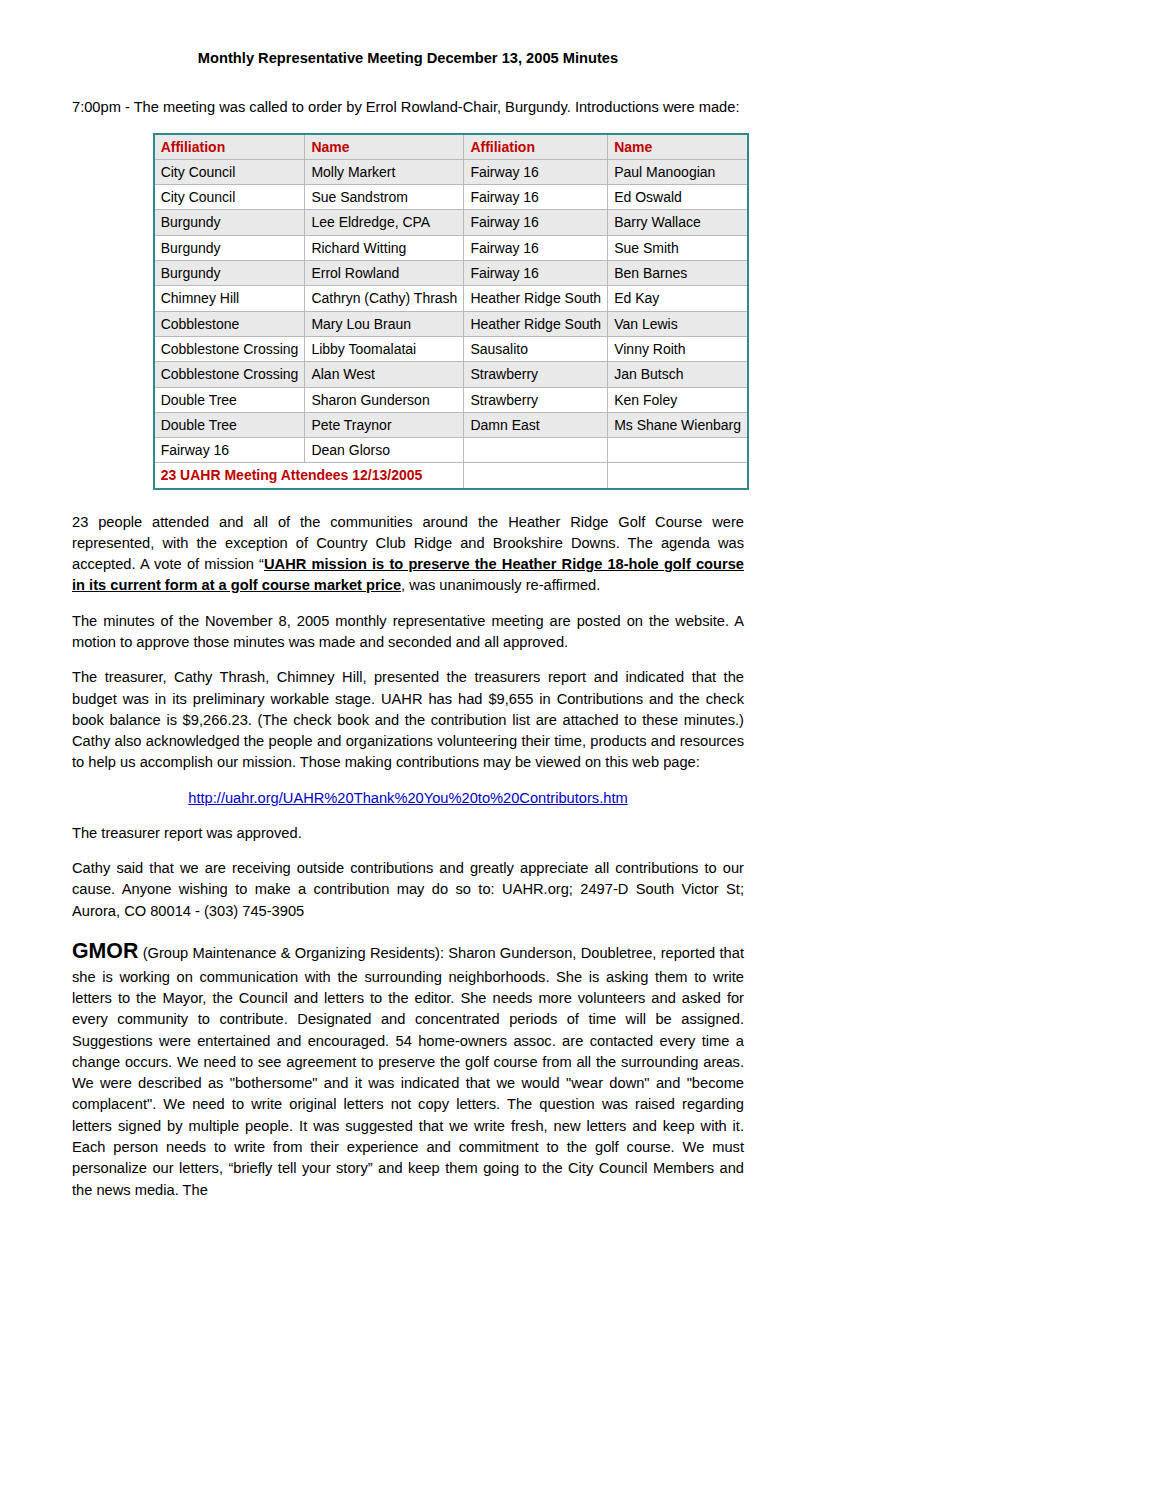Monthly Representative Meeting December 13, 2005 Minutes
7:00pm - The meeting was called to order by Errol Rowland-Chair, Burgundy. Introductions were made:
| Affiliation | Name | Affiliation | Name |
| --- | --- | --- | --- |
| City Council | Molly Markert | Fairway 16 | Paul Manoogian |
| City Council | Sue Sandstrom | Fairway 16 | Ed Oswald |
| Burgundy | Lee Eldredge, CPA | Fairway 16 | Barry Wallace |
| Burgundy | Richard Witting | Fairway 16 | Sue Smith |
| Burgundy | Errol Rowland | Fairway 16 | Ben Barnes |
| Chimney Hill | Cathryn (Cathy) Thrash | Heather Ridge South | Ed Kay |
| Cobblestone | Mary Lou Braun | Heather Ridge South | Van Lewis |
| Cobblestone Crossing | Libby Toomalatai | Sausalito | Vinny Roith |
| Cobblestone Crossing | Alan West | Strawberry | Jan Butsch |
| Double Tree | Sharon Gunderson | Strawberry | Ken Foley |
| Double Tree | Pete Traynor | Damn East | Ms Shane Wienbarg |
| Fairway 16 | Dean Glorso | | |
| 23 UAHR Meeting Attendees 12/13/2005 | | |
23 people attended and all of the communities around the Heather Ridge Golf Course were represented, with the exception of Country Club Ridge and Brookshire Downs. The agenda was accepted. A vote of mission “UAHR mission is to preserve the Heather Ridge 18-hole golf course in its current form at a golf course market price, was unanimously re-affirmed.
The minutes of the November 8, 2005 monthly representative meeting are posted on the website. A motion to approve those minutes was made and seconded and all approved.
The treasurer, Cathy Thrash, Chimney Hill, presented the treasurers report and indicated that the budget was in its preliminary workable stage. UAHR has had $9,655 in Contributions and the check book balance is $9,266.23. (The check book and the contribution list are attached to these minutes.) Cathy also acknowledged the people and organizations volunteering their time, products and resources to help us accomplish our mission. Those making contributions may be viewed on this web page:
http://uahr.org/UAHR%20Thank%20You%20to%20Contributors.htm
The treasurer report was approved.
Cathy said that we are receiving outside contributions and greatly appreciate all contributions to our cause. Anyone wishing to make a contribution may do so to: UAHR.org; 2497-D South Victor St; Aurora, CO 80014 - (303) 745-3905
GMOR (Group Maintenance & Organizing Residents): Sharon Gunderson, Doubletree, reported that she is working on communication with the surrounding neighborhoods. She is asking them to write letters to the Mayor, the Council and letters to the editor. She needs more volunteers and asked for every community to contribute. Designated and concentrated periods of time will be assigned. Suggestions were entertained and encouraged. 54 home-owners assoc. are contacted every time a change occurs. We need to see agreement to preserve the golf course from all the surrounding areas. We were described as "bothersome" and it was indicated that we would "wear down" and "become complacent". We need to write original letters not copy letters. The question was raised regarding letters signed by multiple people. It was suggested that we write fresh, new letters and keep with it. Each person needs to write from their experience and commitment to the golf course. We must personalize our letters, “briefly tell your story” and keep them going to the City Council Members and the news media. The